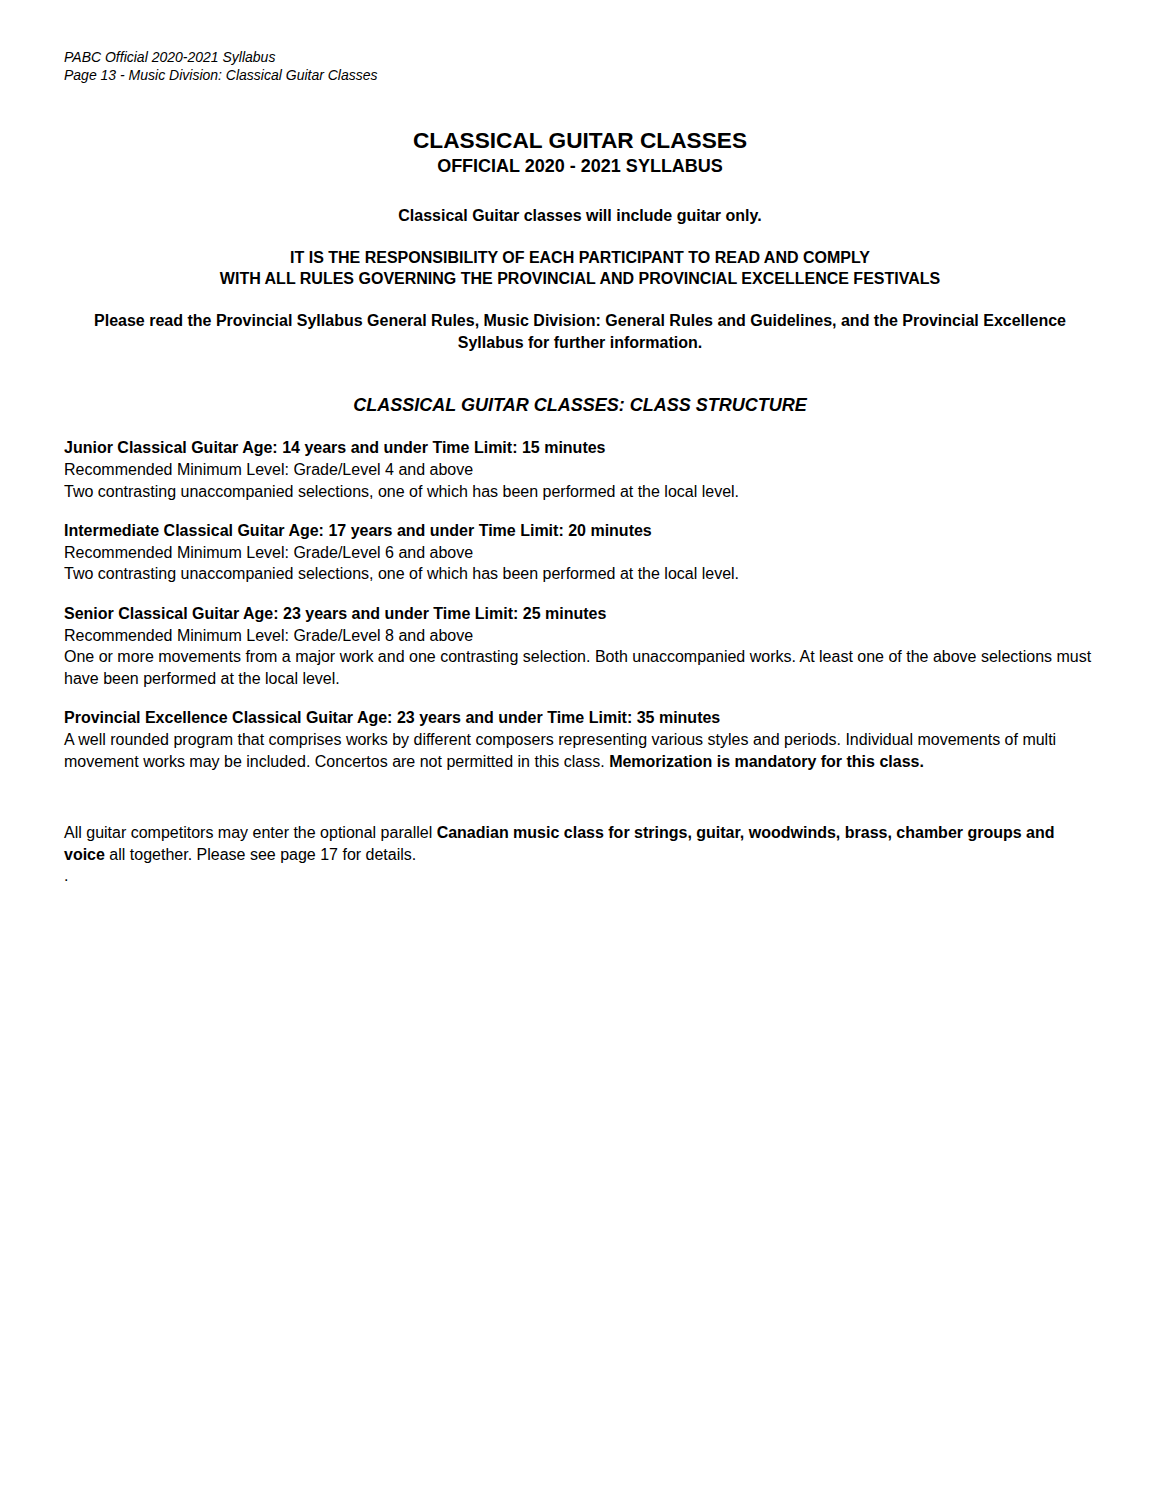PABC Official 2020-2021 Syllabus
Page 13 - Music Division: Classical Guitar Classes
CLASSICAL GUITAR CLASSES OFFICIAL 2020 - 2021 SYLLABUS
Classical Guitar classes will include guitar only.
IT IS THE RESPONSIBILITY OF EACH PARTICIPANT TO READ AND COMPLY
WITH ALL RULES GOVERNING THE PROVINCIAL AND PROVINCIAL EXCELLENCE FESTIVALS
Please read the Provincial Syllabus General Rules, Music Division: General Rules and Guidelines, and the Provincial Excellence Syllabus for further information.
CLASSICAL GUITAR CLASSES: CLASS STRUCTURE
Junior Classical Guitar Age: 14 years and under Time Limit: 15 minutes
Recommended Minimum Level: Grade/Level 4 and above
Two contrasting unaccompanied selections, one of which has been performed at the local level.
Intermediate Classical Guitar Age: 17 years and under Time Limit: 20 minutes
Recommended Minimum Level: Grade/Level 6 and above
Two contrasting unaccompanied selections, one of which has been performed at the local level.
Senior Classical Guitar Age: 23 years and under Time Limit: 25 minutes
Recommended Minimum Level: Grade/Level 8 and above
One or more movements from a major work and one contrasting selection. Both unaccompanied works. At least one of the above selections must have been performed at the local level.
Provincial Excellence Classical Guitar Age: 23 years and under Time Limit: 35 minutes
A well rounded program that comprises works by different composers representing various styles and periods. Individual movements of multi movement works may be included. Concertos are not permitted in this class. Memorization is mandatory for this class.
All guitar competitors may enter the optional parallel Canadian music class for strings, guitar, woodwinds, brass, chamber groups and voice all together. Please see page 17 for details.
.